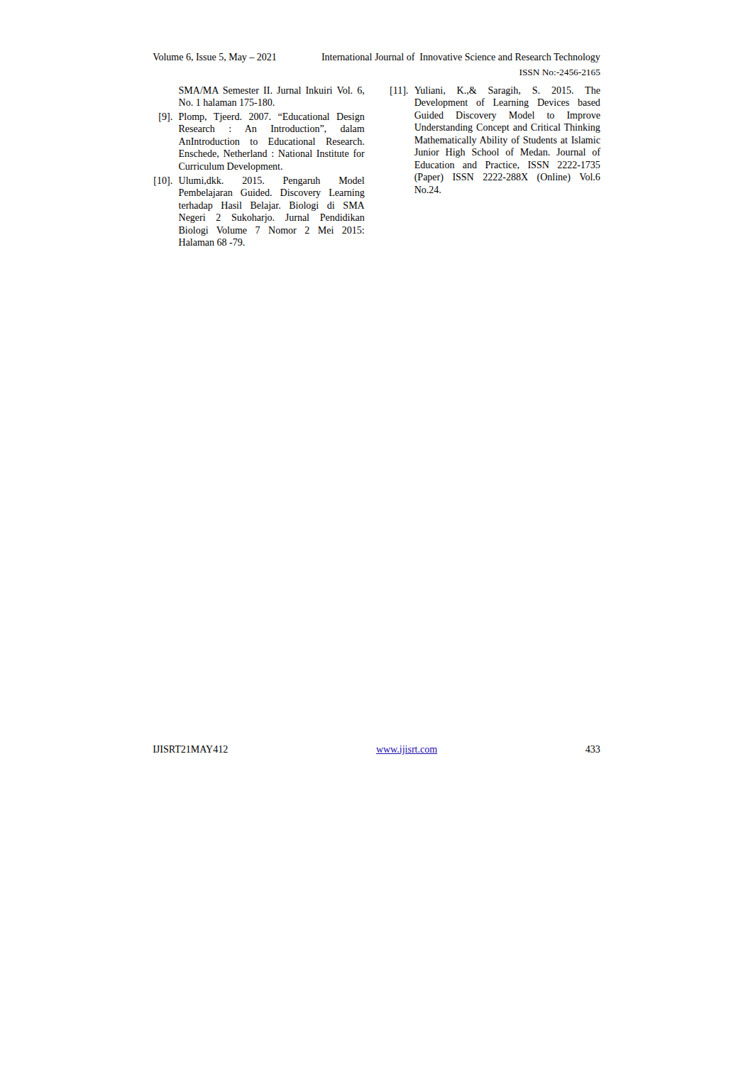Volume 6, Issue 5, May – 2021
International Journal of Innovative Science and Research Technology
ISSN No:-2456-2165
SMA/MA Semester II. Jurnal Inkuiri Vol. 6, No. 1 halaman 175-180.
[9]. Plomp, Tjeerd. 2007. “Educational Design Research : An Introduction”, dalam AnIntroduction to Educational Research. Enschede, Netherland : National Institute for Curriculum Development.
[10]. Ulumi,dkk. 2015. Pengaruh Model Pembelajaran Guided. Discovery Learning terhadap Hasil Belajar. Biologi di SMA Negeri 2 Sukoharjo. Jurnal Pendidikan Biologi Volume 7 Nomor 2 Mei 2015: Halaman 68 -79.
[11]. Yuliani, K.,& Saragih, S. 2015. The Development of Learning Devices based Guided Discovery Model to Improve Understanding Concept and Critical Thinking Mathematically Ability of Students at Islamic Junior High School of Medan. Journal of Education and Practice, ISSN 2222-1735 (Paper) ISSN 2222-288X (Online) Vol.6 No.24.
IJISRT21MAY412
www.ijisrt.com
433